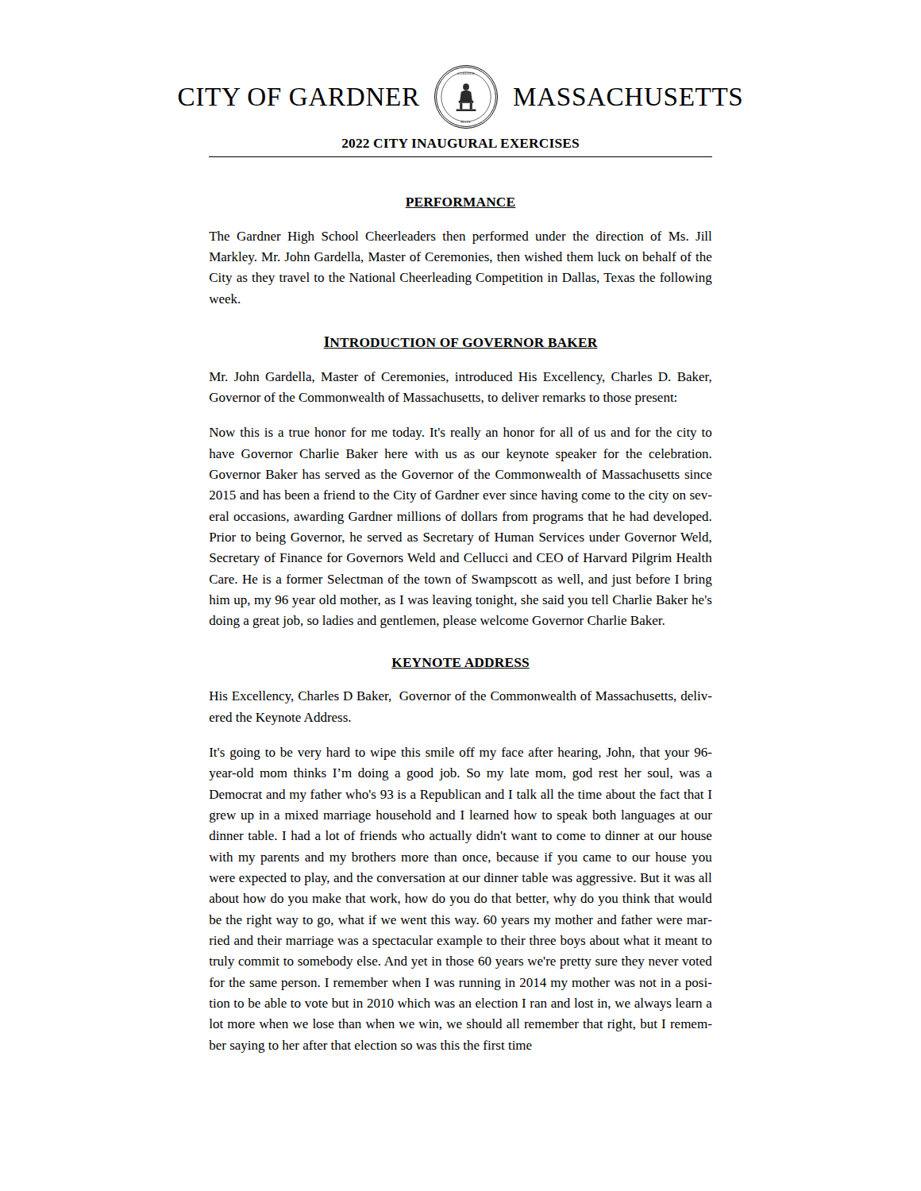CITY OF GARDNER
GARDNER MASS.
MASSACHUSETTS
2022 CITY INAUGURAL EXERCISES
PERFORMANCE
The Gardner High School Cheerleaders then performed under the direction of Ms. Jill Markley. Mr. John Gardella, Master of Ceremonies, then wished them luck on behalf of the City as they travel to the National Cheerleading Competition in Dallas, Texas the following week.
INTRODUCTION OF GOVERNOR BAKER
Mr. John Gardella, Master of Ceremonies, introduced His Excellency, Charles D. Baker, Governor of the Commonwealth of Massachusetts, to deliver remarks to those present:
Now this is a true honor for me today. It's really an honor for all of us and for the city to have Governor Charlie Baker here with us as our keynote speaker for the celebration. Governor Baker has served as the Governor of the Commonwealth of Massachusetts since 2015 and has been a friend to the City of Gardner ever since having come to the city on several occasions, awarding Gardner millions of dollars from programs that he had developed. Prior to being Governor, he served as Secretary of Human Services under Governor Weld, Secretary of Finance for Governors Weld and Cellucci and CEO of Harvard Pilgrim Health Care. He is a former Selectman of the town of Swampscott as well, and just before I bring him up, my 96 year old mother, as I was leaving tonight, she said you tell Charlie Baker he's doing a great job, so ladies and gentlemen, please welcome Governor Charlie Baker.
KEYNOTE ADDRESS
His Excellency, Charles D Baker, Governor of the Commonwealth of Massachusetts, delivered the Keynote Address.
It's going to be very hard to wipe this smile off my face after hearing, John, that your 96-year-old mom thinks I’m doing a good job. So my late mom, god rest her soul, was a Democrat and my father who's 93 is a Republican and I talk all the time about the fact that I grew up in a mixed marriage household and I learned how to speak both languages at our dinner table. I had a lot of friends who actually didn't want to come to dinner at our house with my parents and my brothers more than once, because if you came to our house you were expected to play, and the conversation at our dinner table was aggressive. But it was all about how do you make that work, how do you do that better, why do you think that would be the right way to go, what if we went this way. 60 years my mother and father were married and their marriage was a spectacular example to their three boys about what it meant to truly commit to somebody else. And yet in those 60 years we're pretty sure they never voted for the same person. I remember when I was running in 2014 my mother was not in a position to be able to vote but in 2010 which was an election I ran and lost in, we always learn a lot more when we lose than when we win, we should all remember that right, but I remember saying to her after that election so was this the first time